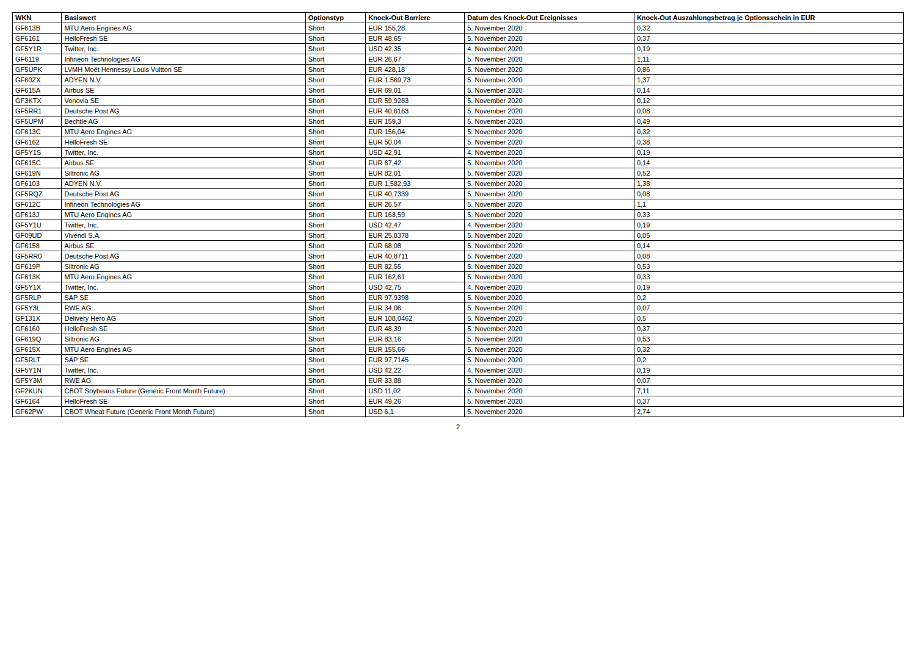| WKN | Basiswert | Optionstyp | Knock-Out Barriere | Datum des Knock-Out Ereignisses | Knock-Out Auszahlungsbetrag je Optionsschein in EUR |
| --- | --- | --- | --- | --- | --- |
| GF613B | MTU Aero Engines AG | Short | EUR 155,28 | 5. November 2020 | 0,32 |
| GF6161 | HelloFresh SE | Short | EUR 48,65 | 5. November 2020 | 0,37 |
| GF5Y1R | Twitter, Inc. | Short | USD 42,35 | 4. November 2020 | 0,19 |
| GF6119 | Infineon Technologies AG | Short | EUR 26,67 | 5. November 2020 | 1,11 |
| GF5UPK | LVMH Moët Hennessy Louis Vuitton SE | Short | EUR 428,18 | 5. November 2020 | 0,86 |
| GF60ZX | ADYEN N.V. | Short | EUR 1.569,73 | 5. November 2020 | 1,37 |
| GF615A | Airbus SE | Short | EUR 69,01 | 5. November 2020 | 0,14 |
| GF3KTX | Vonovia SE | Short | EUR 59,9283 | 5. November 2020 | 0,12 |
| GF5RR1 | Deutsche Post AG | Short | EUR 40,6163 | 5. November 2020 | 0,08 |
| GF5UPM | Bechtle AG | Short | EUR 159,3 | 5. November 2020 | 0,49 |
| GF613C | MTU Aero Engines AG | Short | EUR 156,04 | 5. November 2020 | 0,32 |
| GF6162 | HelloFresh SE | Short | EUR 50,04 | 5. November 2020 | 0,38 |
| GF5Y1S | Twitter, Inc. | Short | USD 42,91 | 4. November 2020 | 0,19 |
| GF615C | Airbus SE | Short | EUR 67,42 | 5. November 2020 | 0,14 |
| GF619N | Siltronic AG | Short | EUR 82,01 | 5. November 2020 | 0,52 |
| GF6103 | ADYEN N.V. | Short | EUR 1.582,93 | 5. November 2020 | 1,38 |
| GF5RQZ | Deutsche Post AG | Short | EUR 40,7339 | 5. November 2020 | 0,08 |
| GF612C | Infineon Technologies AG | Short | EUR 26,57 | 5. November 2020 | 1,1 |
| GF613J | MTU Aero Engines AG | Short | EUR 163,59 | 5. November 2020 | 0,33 |
| GF5Y1U | Twitter, Inc. | Short | USD 42,47 | 4. November 2020 | 0,19 |
| GF09UD | Vivendi S.A. | Short | EUR 25,8378 | 5. November 2020 | 0,05 |
| GF6158 | Airbus SE | Short | EUR 68,08 | 5. November 2020 | 0,14 |
| GF5RR0 | Deutsche Post AG | Short | EUR 40,8711 | 5. November 2020 | 0,08 |
| GF619P | Siltronic AG | Short | EUR 82,55 | 5. November 2020 | 0,53 |
| GF613K | MTU Aero Engines AG | Short | EUR 162,61 | 5. November 2020 | 0,33 |
| GF5Y1X | Twitter, Inc. | Short | USD 42,75 | 4. November 2020 | 0,19 |
| GF5RLP | SAP SE | Short | EUR 97,9398 | 5. November 2020 | 0,2 |
| GF5Y3L | RWE AG | Short | EUR 34,06 | 5. November 2020 | 0,07 |
| GF131X | Delivery Hero AG | Short | EUR 108,0462 | 5. November 2020 | 0,5 |
| GF6160 | HelloFresh SE | Short | EUR 48,39 | 5. November 2020 | 0,37 |
| GF619Q | Siltronic AG | Short | EUR 83,16 | 5. November 2020 | 0,53 |
| GF615X | MTU Aero Engines AG | Short | EUR 155,66 | 5. November 2020 | 0,32 |
| GF5RLT | SAP SE | Short | EUR 97,7145 | 5. November 2020 | 0,2 |
| GF5Y1N | Twitter, Inc. | Short | USD 42,22 | 4. November 2020 | 0,19 |
| GF5Y3M | RWE AG | Short | EUR 33,88 | 5. November 2020 | 0,07 |
| GF2KUN | CBOT Soybeans Future (Generic Front Month Future) | Short | USD 11,02 | 5. November 2020 | 7,11 |
| GF6164 | HelloFresh SE | Short | EUR 49,26 | 5. November 2020 | 0,37 |
| GF62PW | CBOT Wheat Future (Generic Front Month Future) | Short | USD 6,1 | 5. November 2020 | 2,74 |
2